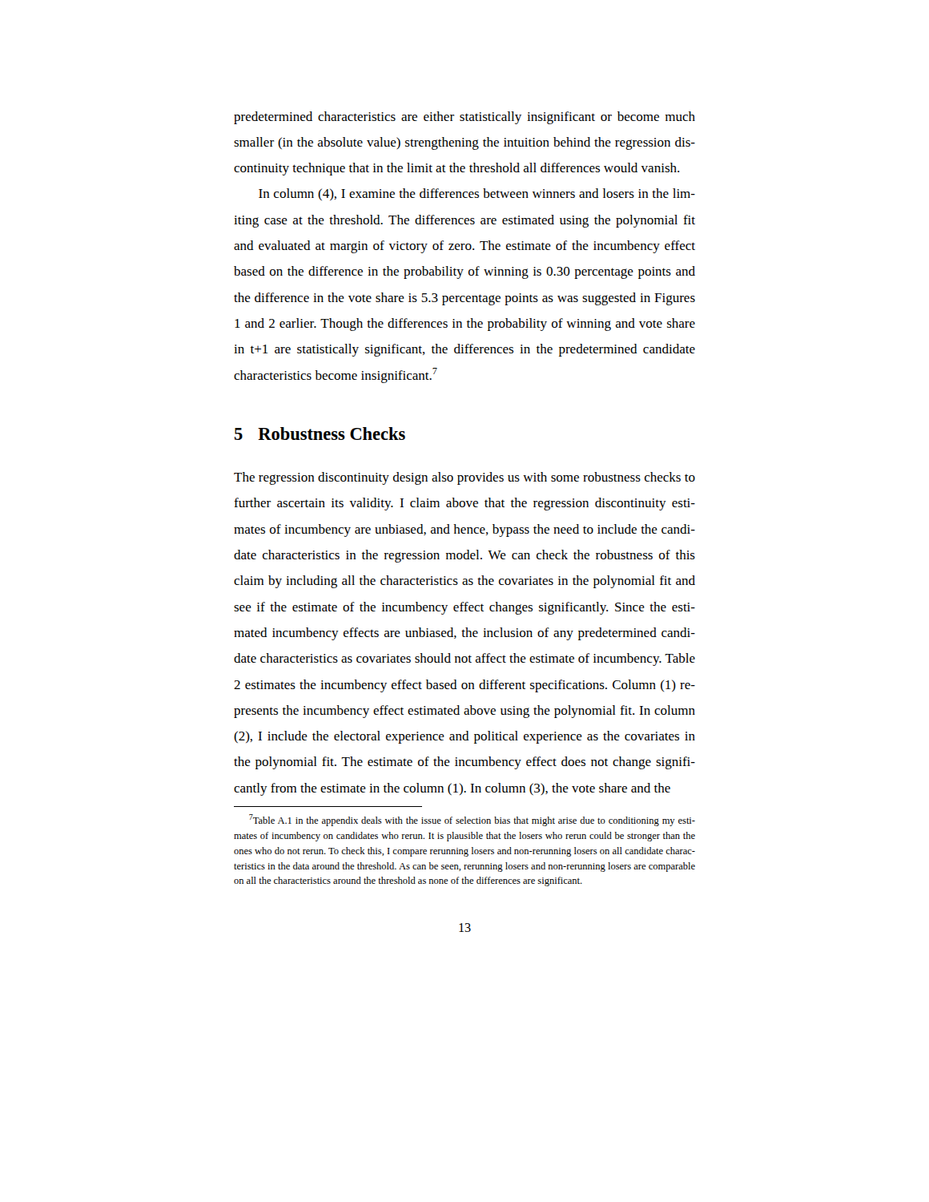predetermined characteristics are either statistically insignificant or become much smaller (in the absolute value) strengthening the intuition behind the regression discontinuity technique that in the limit at the threshold all differences would vanish.
In column (4), I examine the differences between winners and losers in the limiting case at the threshold. The differences are estimated using the polynomial fit and evaluated at margin of victory of zero. The estimate of the incumbency effect based on the difference in the probability of winning is 0.30 percentage points and the difference in the vote share is 5.3 percentage points as was suggested in Figures 1 and 2 earlier. Though the differences in the probability of winning and vote share in t+1 are statistically significant, the differences in the predetermined candidate characteristics become insignificant.7
5 Robustness Checks
The regression discontinuity design also provides us with some robustness checks to further ascertain its validity. I claim above that the regression discontinuity estimates of incumbency are unbiased, and hence, bypass the need to include the candidate characteristics in the regression model. We can check the robustness of this claim by including all the characteristics as the covariates in the polynomial fit and see if the estimate of the incumbency effect changes significantly. Since the estimated incumbency effects are unbiased, the inclusion of any predetermined candidate characteristics as covariates should not affect the estimate of incumbency. Table 2 estimates the incumbency effect based on different specifications. Column (1) re-presents the incumbency effect estimated above using the polynomial fit. In column (2), I include the electoral experience and political experience as the covariates in the polynomial fit. The estimate of the incumbency effect does not change significantly from the estimate in the column (1). In column (3), the vote share and the
7Table A.1 in the appendix deals with the issue of selection bias that might arise due to conditioning my estimates of incumbency on candidates who rerun. It is plausible that the losers who rerun could be stronger than the ones who do not rerun. To check this, I compare rerunning losers and non-rerunning losers on all candidate characteristics in the data around the threshold. As can be seen, rerunning losers and non-rerunning losers are comparable on all the characteristics around the threshold as none of the differences are significant.
13